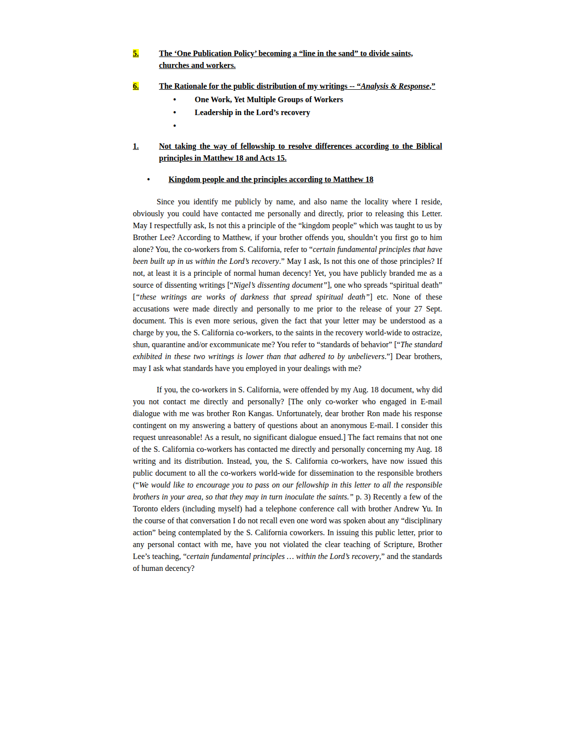5. The ‘One Publication Policy’ becoming a “line in the sand” to divide saints, churches and workers.
6. The Rationale for the public distribution of my writings -- “Analysis & Response,”
One Work, Yet Multiple Groups of Workers
Leadership in the Lord’s recovery
1.
Not taking the way of fellowship to resolve differences according to the Biblical principles in Matthew 18 and Acts 15.
Kingdom people and the principles according to Matthew 18
Since you identify me publicly by name, and also name the locality where I reside, obviously you could have contacted me personally and directly, prior to releasing this Letter. May I respectfully ask, Is not this a principle of the “kingdom people” which was taught to us by Brother Lee? According to Matthew, if your brother offends you, shouldn’t you first go to him alone? You, the co-workers from S. California, refer to “certain fundamental principles that have been built up in us within the Lord’s recovery.” May I ask, Is not this one of those principles? If not, at least it is a principle of normal human decency! Yet, you have publicly branded me as a source of dissenting writings [“Nigel’s dissenting document”], one who spreads “spiritual death” [“these writings are works of darkness that spread spiritual death”] etc. None of these accusations were made directly and personally to me prior to the release of your 27 Sept. document. This is even more serious, given the fact that your letter may be understood as a charge by you, the S. California co-workers, to the saints in the recovery world-wide to ostracize, shun, quarantine and/or excommunicate me? You refer to “standards of behavior” [“The standard exhibited in these two writings is lower than that adhered to by unbelievers.”] Dear brothers, may I ask what standards have you employed in your dealings with me?
If you, the co-workers in S. California, were offended by my Aug. 18 document, why did you not contact me directly and personally? [The only co-worker who engaged in E-mail dialogue with me was brother Ron Kangas. Unfortunately, dear brother Ron made his response contingent on my answering a battery of questions about an anonymous E-mail. I consider this request unreasonable! As a result, no significant dialogue ensued.] The fact remains that not one of the S. California co-workers has contacted me directly and personally concerning my Aug. 18 writing and its distribution. Instead, you, the S. California co-workers, have now issued this public document to all the co-workers world-wide for dissemination to the responsible brothers (“We would like to encourage you to pass on our fellowship in this letter to all the responsible brothers in your area, so that they may in turn inoculate the saints.” p. 3) Recently a few of the Toronto elders (including myself) had a telephone conference call with brother Andrew Yu. In the course of that conversation I do not recall even one word was spoken about any “disciplinary action” being contemplated by the S. California coworkers. In issuing this public letter, prior to any personal contact with me, have you not violated the clear teaching of Scripture, Brother Lee’s teaching, “certain fundamental principles … within the Lord’s recovery,” and the standards of human decency?